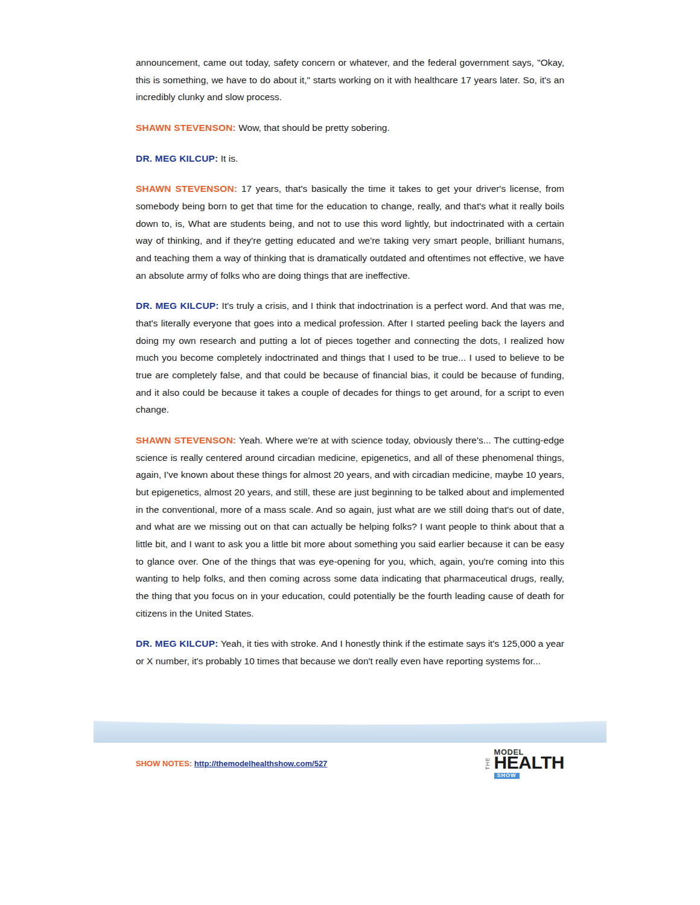announcement, came out today, safety concern or whatever, and the federal government says, "Okay, this is something, we have to do about it," starts working on it with healthcare 17 years later. So, it's an incredibly clunky and slow process.
SHAWN STEVENSON: Wow, that should be pretty sobering.
DR. MEG KILCUP: It is.
SHAWN STEVENSON: 17 years, that's basically the time it takes to get your driver's license, from somebody being born to get that time for the education to change, really, and that's what it really boils down to, is, What are students being, and not to use this word lightly, but indoctrinated with a certain way of thinking, and if they're getting educated and we're taking very smart people, brilliant humans, and teaching them a way of thinking that is dramatically outdated and oftentimes not effective, we have an absolute army of folks who are doing things that are ineffective.
DR. MEG KILCUP: It's truly a crisis, and I think that indoctrination is a perfect word. And that was me, that's literally everyone that goes into a medical profession. After I started peeling back the layers and doing my own research and putting a lot of pieces together and connecting the dots, I realized how much you become completely indoctrinated and things that I used to be true... I used to believe to be true are completely false, and that could be because of financial bias, it could be because of funding, and it also could be because it takes a couple of decades for things to get around, for a script to even change.
SHAWN STEVENSON: Yeah. Where we're at with science today, obviously there's... The cutting-edge science is really centered around circadian medicine, epigenetics, and all of these phenomenal things, again, I've known about these things for almost 20 years, and with circadian medicine, maybe 10 years, but epigenetics, almost 20 years, and still, these are just beginning to be talked about and implemented in the conventional, more of a mass scale. And so again, just what are we still doing that's out of date, and what are we missing out on that can actually be helping folks? I want people to think about that a little bit, and I want to ask you a little bit more about something you said earlier because it can be easy to glance over. One of the things that was eye-opening for you, which, again, you're coming into this wanting to help folks, and then coming across some data indicating that pharmaceutical drugs, really, the thing that you focus on in your education, could potentially be the fourth leading cause of death for citizens in the United States.
DR. MEG KILCUP: Yeah, it ties with stroke. And I honestly think if the estimate says it's 125,000 a year or X number, it's probably 10 times that because we don't really even have reporting systems for...
SHOW NOTES: http://themodelhealthshow.com/527
THE
MODEL
HEALTH
SHOW